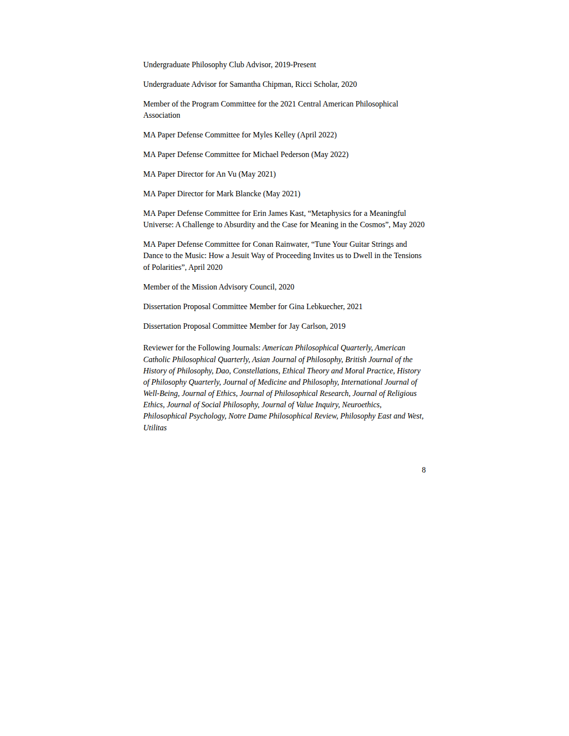Undergraduate Philosophy Club Advisor, 2019-Present
Undergraduate Advisor for Samantha Chipman, Ricci Scholar, 2020
Member of the Program Committee for the 2021 Central American Philosophical Association
MA Paper Defense Committee for Myles Kelley (April 2022)
MA Paper Defense Committee for Michael Pederson (May 2022)
MA Paper Director for An Vu (May 2021)
MA Paper Director for Mark Blancke (May 2021)
MA Paper Defense Committee for Erin James Kast, “Metaphysics for a Meaningful Universe: A Challenge to Absurdity and the Case for Meaning in the Cosmos”, May 2020
MA Paper Defense Committee for Conan Rainwater, “Tune Your Guitar Strings and Dance to the Music: How a Jesuit Way of Proceeding Invites us to Dwell in the Tensions of Polarities”, April 2020
Member of the Mission Advisory Council, 2020
Dissertation Proposal Committee Member for Gina Lebkuecher, 2021
Dissertation Proposal Committee Member for Jay Carlson, 2019
Reviewer for the Following Journals: American Philosophical Quarterly, American Catholic Philosophical Quarterly, Asian Journal of Philosophy, British Journal of the History of Philosophy, Dao, Constellations, Ethical Theory and Moral Practice, History of Philosophy Quarterly, Journal of Medicine and Philosophy, International Journal of Well-Being, Journal of Ethics, Journal of Philosophical Research, Journal of Religious Ethics, Journal of Social Philosophy, Journal of Value Inquiry, Neuroethics, Philosophical Psychology, Notre Dame Philosophical Review, Philosophy East and West, Utilitas
8